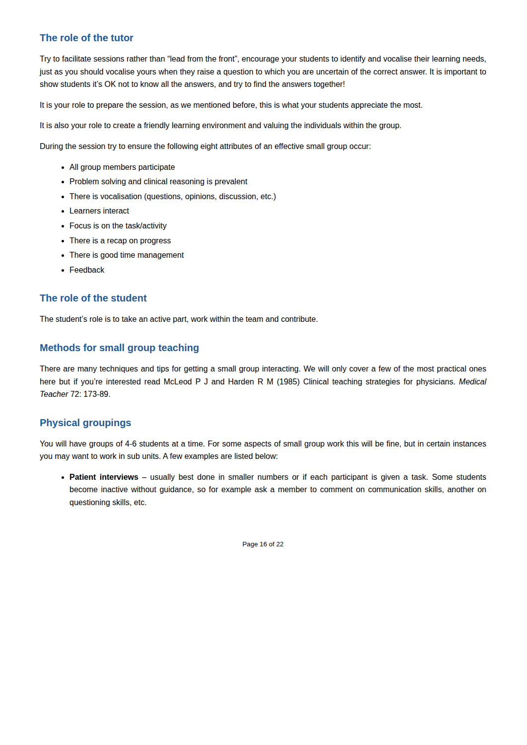The role of the tutor
Try to facilitate sessions rather than “lead from the front”, encourage your students to identify and vocalise their learning needs, just as you should vocalise yours when they raise a question to which you are uncertain of the correct answer. It is important to show students it’s OK not to know all the answers, and try to find the answers together!
It is your role to prepare the session, as we mentioned before, this is what your students appreciate the most.
It is also your role to create a friendly learning environment and valuing the individuals within the group.
During the session try to ensure the following eight attributes of an effective small group occur:
All group members participate
Problem solving and clinical reasoning is prevalent
There is vocalisation (questions, opinions, discussion, etc.)
Learners interact
Focus is on the task/activity
There is a recap on progress
There is good time management
Feedback
The role of the student
The student’s role is to take an active part, work within the team and contribute.
Methods for small group teaching
There are many techniques and tips for getting a small group interacting. We will only cover a few of the most practical ones here but if you’re interested read McLeod P J and Harden R M (1985) Clinical teaching strategies for physicians. Medical Teacher 72: 173-89.
Physical groupings
You will have groups of 4-6 students at a time. For some aspects of small group work this will be fine, but in certain instances you may want to work in sub units. A few examples are listed below:
Patient interviews – usually best done in smaller numbers or if each participant is given a task. Some students become inactive without guidance, so for example ask a member to comment on communication skills, another on questioning skills, etc.
Page 16 of 22